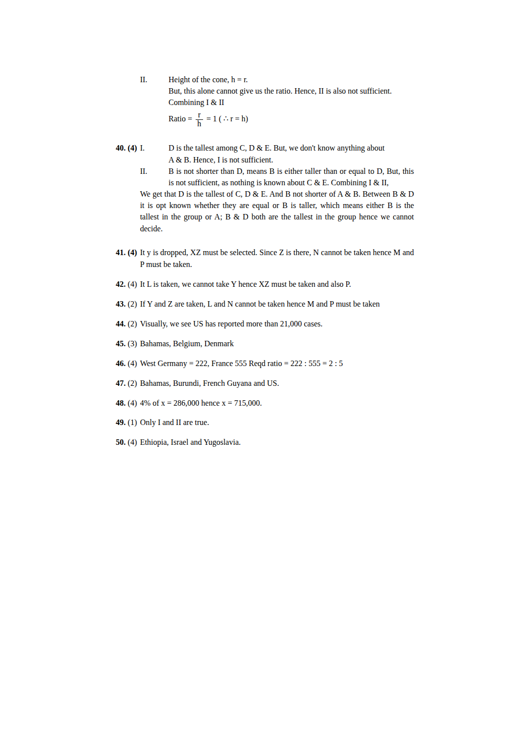II.
Height of the cone, h = r.
But, this alone cannot give us the ratio. Hence, II is also not sufficient.
Combining I & II
Ratio = rh = 1 ( ∴ r = h)
40. (4)
I.
D is the tallest among C, D & E. But, we don't know anything about
A & B. Hence, I is not sufficient.
II.
B is not shorter than D, means B is either taller than or equal to D, But, this is not sufficient, as nothing is known about C & E. Combining I & II,
We get that D is the tallest of C, D & E. And B not shorter of A & B. Between B & D it is opt known whether they are equal or B is taller, which means either B is the tallest in the group or A; B & D both are the tallest in the group hence we cannot decide.
41. (4)
It y is dropped, XZ must be selected. Since Z is there, N cannot be taken hence M and P must be taken.
42. (4)
It L is taken, we cannot take Y hence XZ must be taken and also P.
43. (2)
If Y and Z are taken, L and N cannot be taken hence M and P must be taken
44. (2)
Visually, we see US has reported more than 21,000 cases.
45. (3)
Bahamas, Belgium, Denmark
46. (4)
West Germany = 222, France 555 Reqd ratio = 222 : 555 = 2 : 5
47. (2)
Bahamas, Burundi, French Guyana and US.
48. (4)
4% of x = 286,000 hence x = 715,000.
49. (1)
Only I and II are true.
50. (4)
Ethiopia, Israel and Yugoslavia.